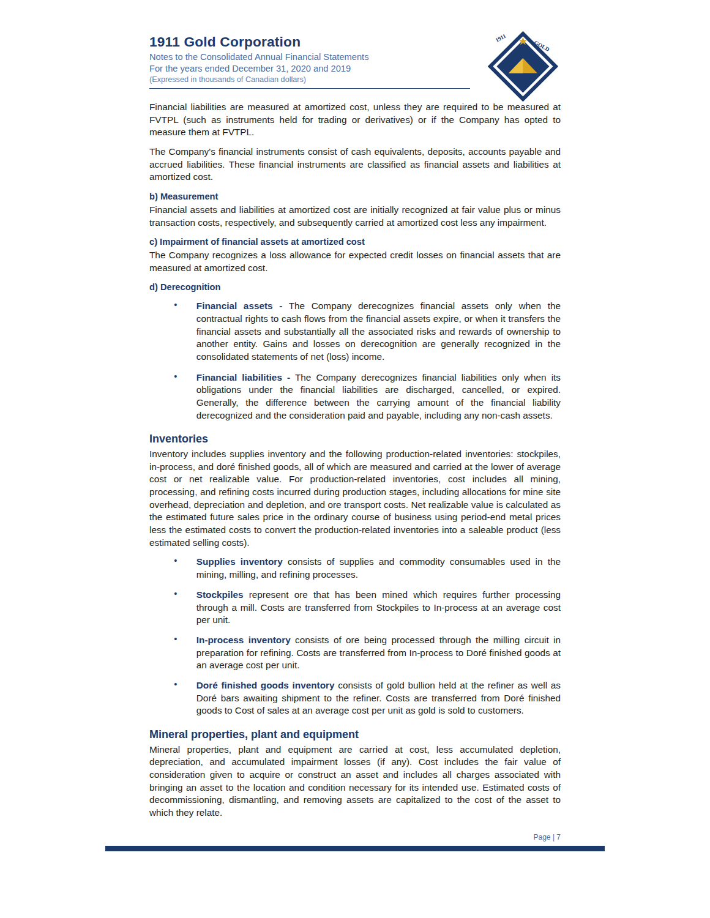1911 GOLD
1911 Gold Corporation
Notes to the Consolidated Annual Financial Statements
For the years ended December 31, 2020 and 2019
(Expressed in thousands of Canadian dollars)
Financial liabilities are measured at amortized cost, unless they are required to be measured at FVTPL (such as instruments held for trading or derivatives) or if the Company has opted to measure them at FVTPL.
The Company's financial instruments consist of cash equivalents, deposits, accounts payable and accrued liabilities. These financial instruments are classified as financial assets and liabilities at amortized cost.
b) Measurement
Financial assets and liabilities at amortized cost are initially recognized at fair value plus or minus transaction costs, respectively, and subsequently carried at amortized cost less any impairment.
c) Impairment of financial assets at amortized cost
The Company recognizes a loss allowance for expected credit losses on financial assets that are measured at amortized cost.
d) Derecognition
Financial assets - The Company derecognizes financial assets only when the contractual rights to cash flows from the financial assets expire, or when it transfers the financial assets and substantially all the associated risks and rewards of ownership to another entity. Gains and losses on derecognition are generally recognized in the consolidated statements of net (loss) income.
Financial liabilities - The Company derecognizes financial liabilities only when its obligations under the financial liabilities are discharged, cancelled, or expired. Generally, the difference between the carrying amount of the financial liability derecognized and the consideration paid and payable, including any non-cash assets.
Inventories
Inventory includes supplies inventory and the following production-related inventories: stockpiles, in-process, and doré finished goods, all of which are measured and carried at the lower of average cost or net realizable value. For production-related inventories, cost includes all mining, processing, and refining costs incurred during production stages, including allocations for mine site overhead, depreciation and depletion, and ore transport costs. Net realizable value is calculated as the estimated future sales price in the ordinary course of business using period-end metal prices less the estimated costs to convert the production-related inventories into a saleable product (less estimated selling costs).
Supplies inventory consists of supplies and commodity consumables used in the mining, milling, and refining processes.
Stockpiles represent ore that has been mined which requires further processing through a mill. Costs are transferred from Stockpiles to In-process at an average cost per unit.
In-process inventory consists of ore being processed through the milling circuit in preparation for refining. Costs are transferred from In-process to Doré finished goods at an average cost per unit.
Doré finished goods inventory consists of gold bullion held at the refiner as well as Doré bars awaiting shipment to the refiner. Costs are transferred from Doré finished goods to Cost of sales at an average cost per unit as gold is sold to customers.
Mineral properties, plant and equipment
Mineral properties, plant and equipment are carried at cost, less accumulated depletion, depreciation, and accumulated impairment losses (if any). Cost includes the fair value of consideration given to acquire or construct an asset and includes all charges associated with bringing an asset to the location and condition necessary for its intended use. Estimated costs of decommissioning, dismantling, and removing assets are capitalized to the cost of the asset to which they relate.
Page | 7